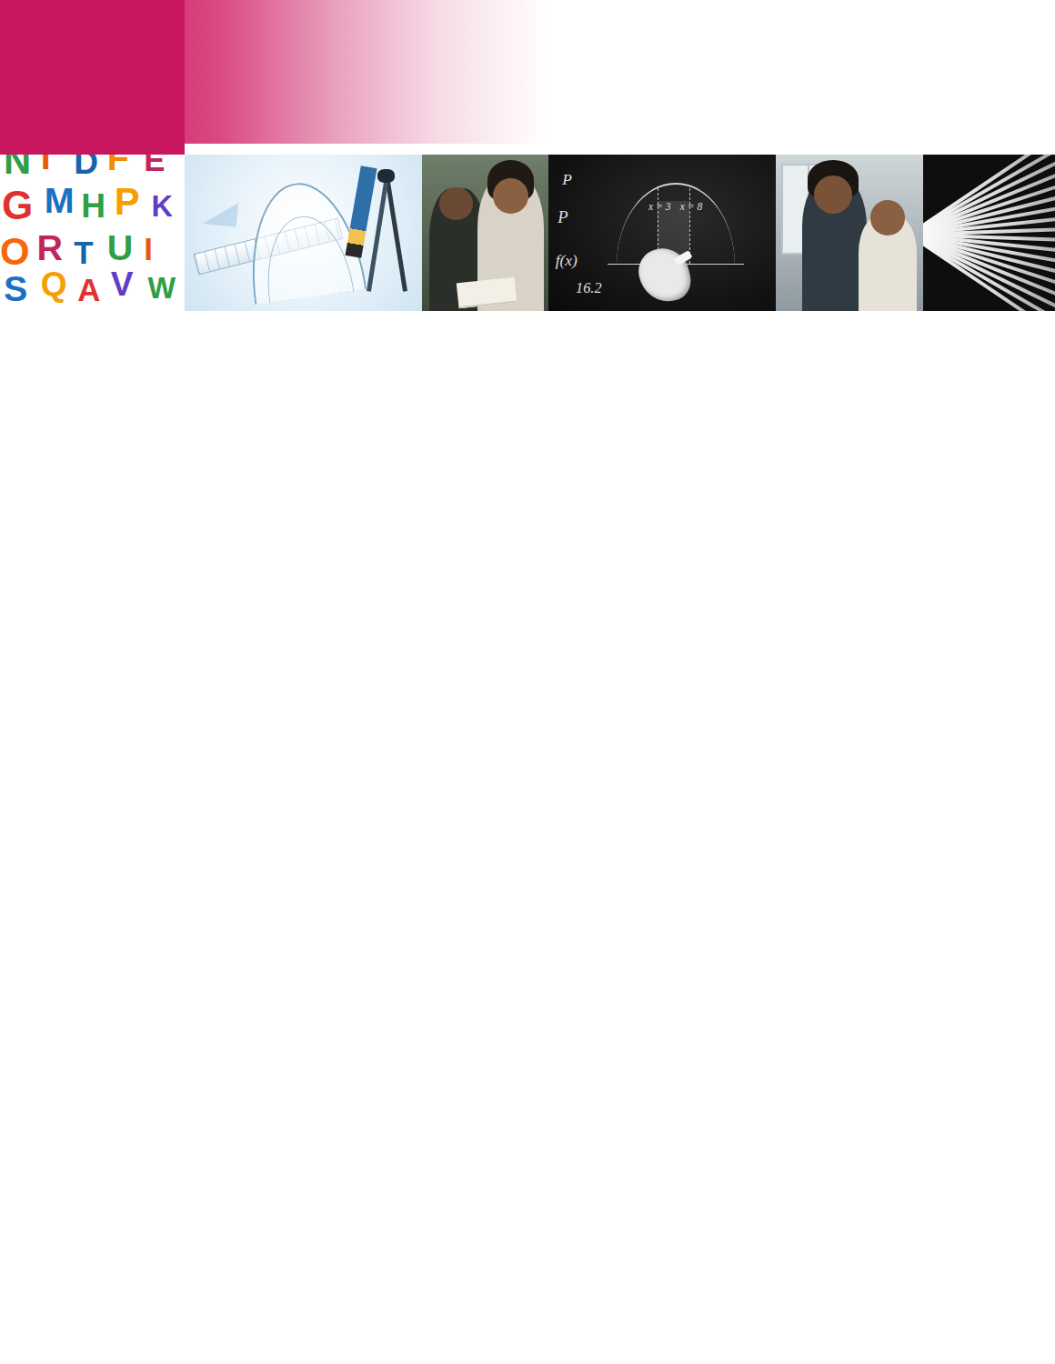N I D F E G M H P K O R T U I S Q A V W
P P f(x) x = 3 x = 8 16.2